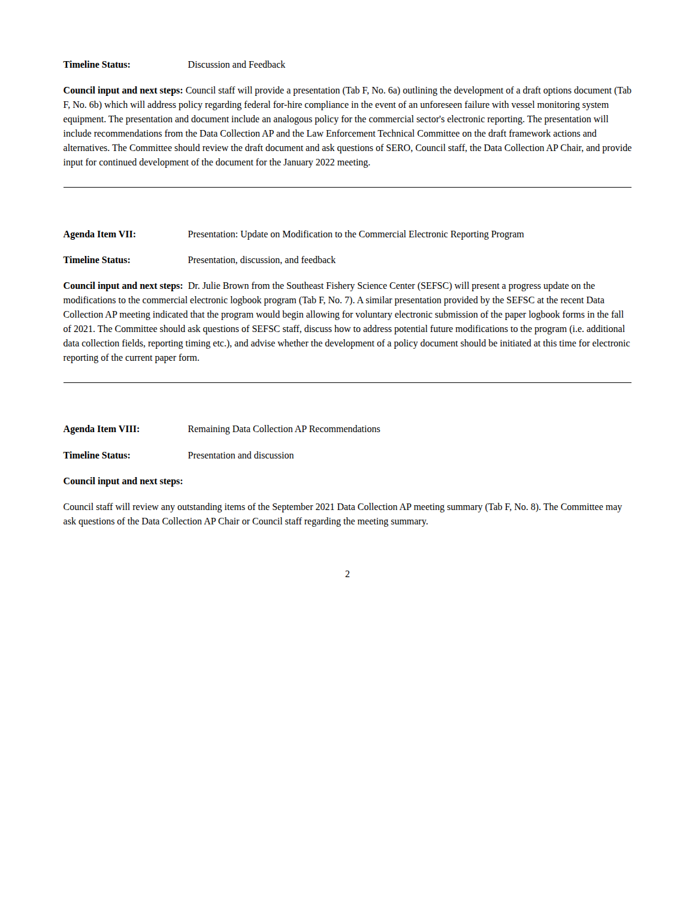Timeline Status:
Discussion and Feedback
Council input and next steps: Council staff will provide a presentation (Tab F, No. 6a) outlining the development of a draft options document (Tab F, No. 6b) which will address policy regarding federal for-hire compliance in the event of an unforeseen failure with vessel monitoring system equipment. The presentation and document include an analogous policy for the commercial sector's electronic reporting. The presentation will include recommendations from the Data Collection AP and the Law Enforcement Technical Committee on the draft framework actions and alternatives. The Committee should review the draft document and ask questions of SERO, Council staff, the Data Collection AP Chair, and provide input for continued development of the document for the January 2022 meeting.
Agenda Item VII:
Presentation: Update on Modification to the Commercial Electronic Reporting Program
Timeline Status:
Presentation, discussion, and feedback
Council input and next steps: Dr. Julie Brown from the Southeast Fishery Science Center (SEFSC) will present a progress update on the modifications to the commercial electronic logbook program (Tab F, No. 7). A similar presentation provided by the SEFSC at the recent Data Collection AP meeting indicated that the program would begin allowing for voluntary electronic submission of the paper logbook forms in the fall of 2021. The Committee should ask questions of SEFSC staff, discuss how to address potential future modifications to the program (i.e. additional data collection fields, reporting timing etc.), and advise whether the development of a policy document should be initiated at this time for electronic reporting of the current paper form.
Agenda Item VIII:
Remaining Data Collection AP Recommendations
Timeline Status:
Presentation and discussion
Council input and next steps:
Council staff will review any outstanding items of the September 2021 Data Collection AP meeting summary (Tab F, No. 8). The Committee may ask questions of the Data Collection AP Chair or Council staff regarding the meeting summary.
2